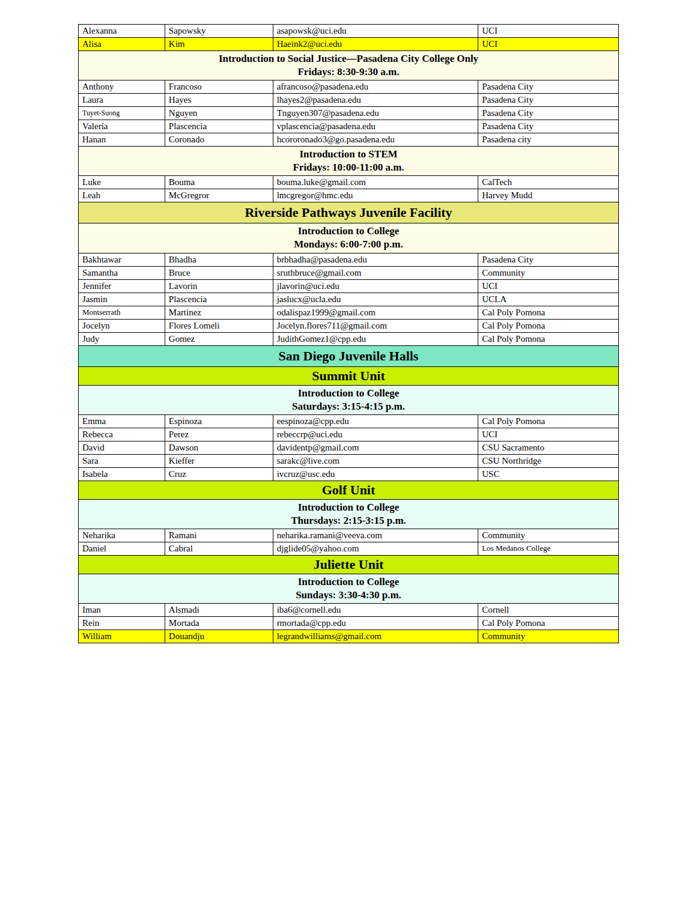| Alexanna | Sapowsky | asapowsk@uci.edu | UCI |
| Alisa | Kim | Haeink2@uci.edu | UCI |
| Introduction to Social Justice—Pasadena City College Only Fridays: 8:30-9:30 a.m. |
| Anthony | Francoso | afrancoso@pasadena.edu | Pasadena City |
| Laura | Hayes | lhayes2@pasadena.edu | Pasadena City |
| Tuyet-Suong | Nguyen | Tnguyen307@pasadena.edu | Pasadena City |
| Valeria | Plascencia | vplascencia@pasadena.edu | Pasadena City |
| Hanan | Coronado | hcororonado3@go.pasadena.edu | Pasadena city |
| Introduction to STEM Fridays: 10:00-11:00 a.m. |
| Luke | Bouma | bouma.luke@gmail.com | CalTech |
| Leah | McGregror | lmcgregor@hmc.edu | Harvey Mudd |
| Riverside Pathways Juvenile Facility |
| Introduction to College Mondays: 6:00-7:00 p.m. |
| Bakhtawar | Bhadha | brbhadha@pasadena.edu | Pasadena City |
| Samantha | Bruce | sruthbruce@gmail.com | Community |
| Jennifer | Lavorin | jlavorin@uci.edu | UCI |
| Jasmin | Plascencia | jaslucx@ucla.edu | UCLA |
| Montserrath | Martinez | odalispaz1999@gmail.com | Cal Poly Pomona |
| Jocelyn | Flores Lomeli | Jocelyn.flores711@gmail.com | Cal Poly Pomona |
| Judy | Gomez | JudithGomez1@cpp.edu | Cal Poly Pomona |
| San Diego Juvenile Halls |
| Summit Unit |
| Introduction to College Saturdays: 3:15-4:15 p.m. |
| Emma | Espinoza | eespinoza@cpp.edu | Cal Poly Pomona |
| Rebecca | Perez | rebeccrp@uci.edu | UCI |
| David | Dawson | davidentp@gmail.com | CSU Sacramento |
| Sara | Kieffer | sarakc@live.com | CSU Northridge |
| Isabela | Cruz | ivcruz@usc.edu | USC |
| Golf Unit |
| Introduction to College Thursdays: 2:15-3:15 p.m. |
| Neharika | Ramani | neharika.ramani@veeva.com | Community |
| Daniel | Cabral | djglide05@yahoo.com | Los Medanos College |
| Juliette Unit |
| Introduction to College Sundays: 3:30-4:30 p.m. |
| Iman | Alsmadi | iba6@cornell.edu | Cornell |
| Rein | Mortada | rmortada@cpp.edu | Cal Poly Pomona |
| William | Douandju | legrandwilliams@gmail.com | Community |